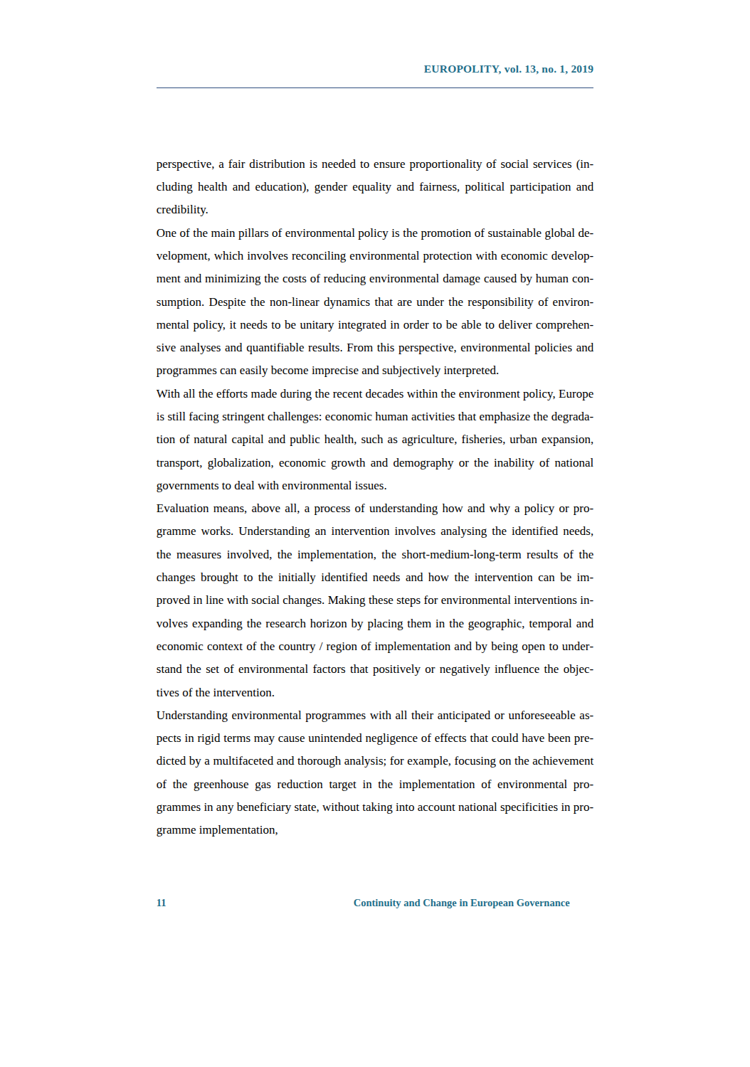EUROPOLITY, vol. 13, no. 1, 2019
perspective, a fair distribution is needed to ensure proportionality of social services (including health and education), gender equality and fairness, political participation and credibility.
One of the main pillars of environmental policy is the promotion of sustainable global development, which involves reconciling environmental protection with economic development and minimizing the costs of reducing environmental damage caused by human consumption. Despite the non-linear dynamics that are under the responsibility of environmental policy, it needs to be unitary integrated in order to be able to deliver comprehensive analyses and quantifiable results. From this perspective, environmental policies and programmes can easily become imprecise and subjectively interpreted.
With all the efforts made during the recent decades within the environment policy, Europe is still facing stringent challenges: economic human activities that emphasize the degradation of natural capital and public health, such as agriculture, fisheries, urban expansion, transport, globalization, economic growth and demography or the inability of national governments to deal with environmental issues.
Evaluation means, above all, a process of understanding how and why a policy or programme works. Understanding an intervention involves analysing the identified needs, the measures involved, the implementation, the short-medium-long-term results of the changes brought to the initially identified needs and how the intervention can be improved in line with social changes. Making these steps for environmental interventions involves expanding the research horizon by placing them in the geographic, temporal and economic context of the country / region of implementation and by being open to understand the set of environmental factors that positively or negatively influence the objectives of the intervention.
Understanding environmental programmes with all their anticipated or unforeseeable aspects in rigid terms may cause unintended negligence of effects that could have been predicted by a multifaceted and thorough analysis; for example, focusing on the achievement of the greenhouse gas reduction target in the implementation of environmental programmes in any beneficiary state, without taking into account national specificities in programme implementation,
11 Continuity and Change in European Governance